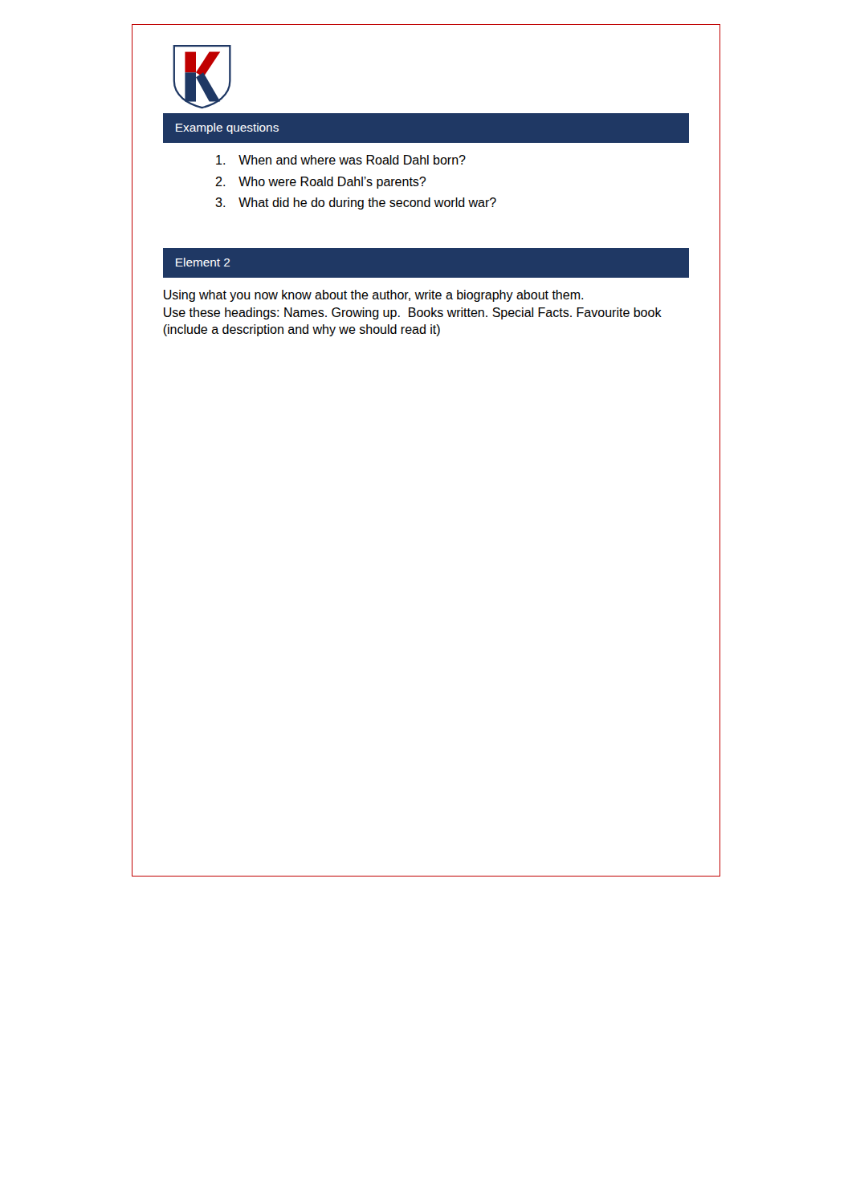Example questions
When and where was Roald Dahl born?
Who were Roald Dahl’s parents?
What did he do during the second world war?
Element 2
Using what you now know about the author, write a biography about them.
Use these headings: Names. Growing up. Books written. Special Facts. Favourite book (include a description and why we should read it)